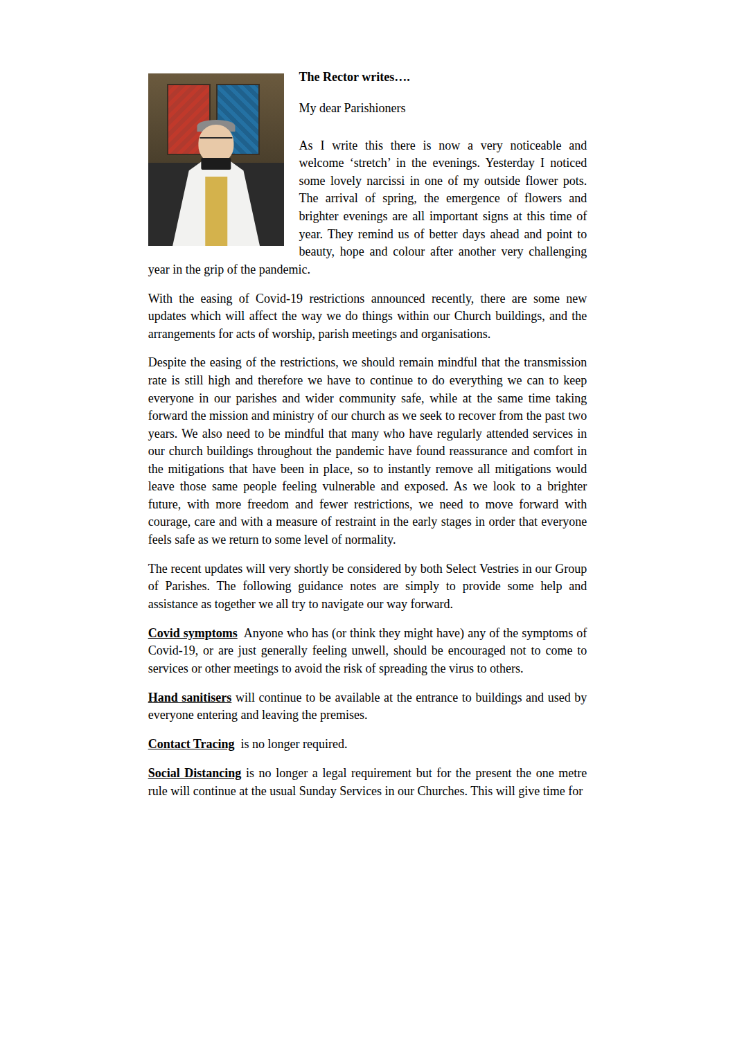The Rector writes….
My dear Parishioners
As I write this there is now a very noticeable and welcome ‘stretch’ in the evenings. Yesterday I noticed some lovely narcissi in one of my outside flower pots. The arrival of spring, the emergence of flowers and brighter evenings are all important signs at this time of year. They remind us of better days ahead and point to beauty, hope and colour after another very challenging year in the grip of the pandemic.
With the easing of Covid-19 restrictions announced recently, there are some new updates which will affect the way we do things within our Church buildings, and the arrangements for acts of worship, parish meetings and organisations.
Despite the easing of the restrictions, we should remain mindful that the transmission rate is still high and therefore we have to continue to do everything we can to keep everyone in our parishes and wider community safe, while at the same time taking forward the mission and ministry of our church as we seek to recover from the past two years. We also need to be mindful that many who have regularly attended services in our church buildings throughout the pandemic have found reassurance and comfort in the mitigations that have been in place, so to instantly remove all mitigations would leave those same people feeling vulnerable and exposed. As we look to a brighter future, with more freedom and fewer restrictions, we need to move forward with courage, care and with a measure of restraint in the early stages in order that everyone feels safe as we return to some level of normality.
The recent updates will very shortly be considered by both Select Vestries in our Group of Parishes. The following guidance notes are simply to provide some help and assistance as together we all try to navigate our way forward.
Covid symptoms Anyone who has (or think they might have) any of the symptoms of Covid-19, or are just generally feeling unwell, should be encouraged not to come to services or other meetings to avoid the risk of spreading the virus to others.
Hand sanitisers will continue to be available at the entrance to buildings and used by everyone entering and leaving the premises.
Contact Tracing is no longer required.
Social Distancing is no longer a legal requirement but for the present the one metre rule will continue at the usual Sunday Services in our Churches. This will give time for